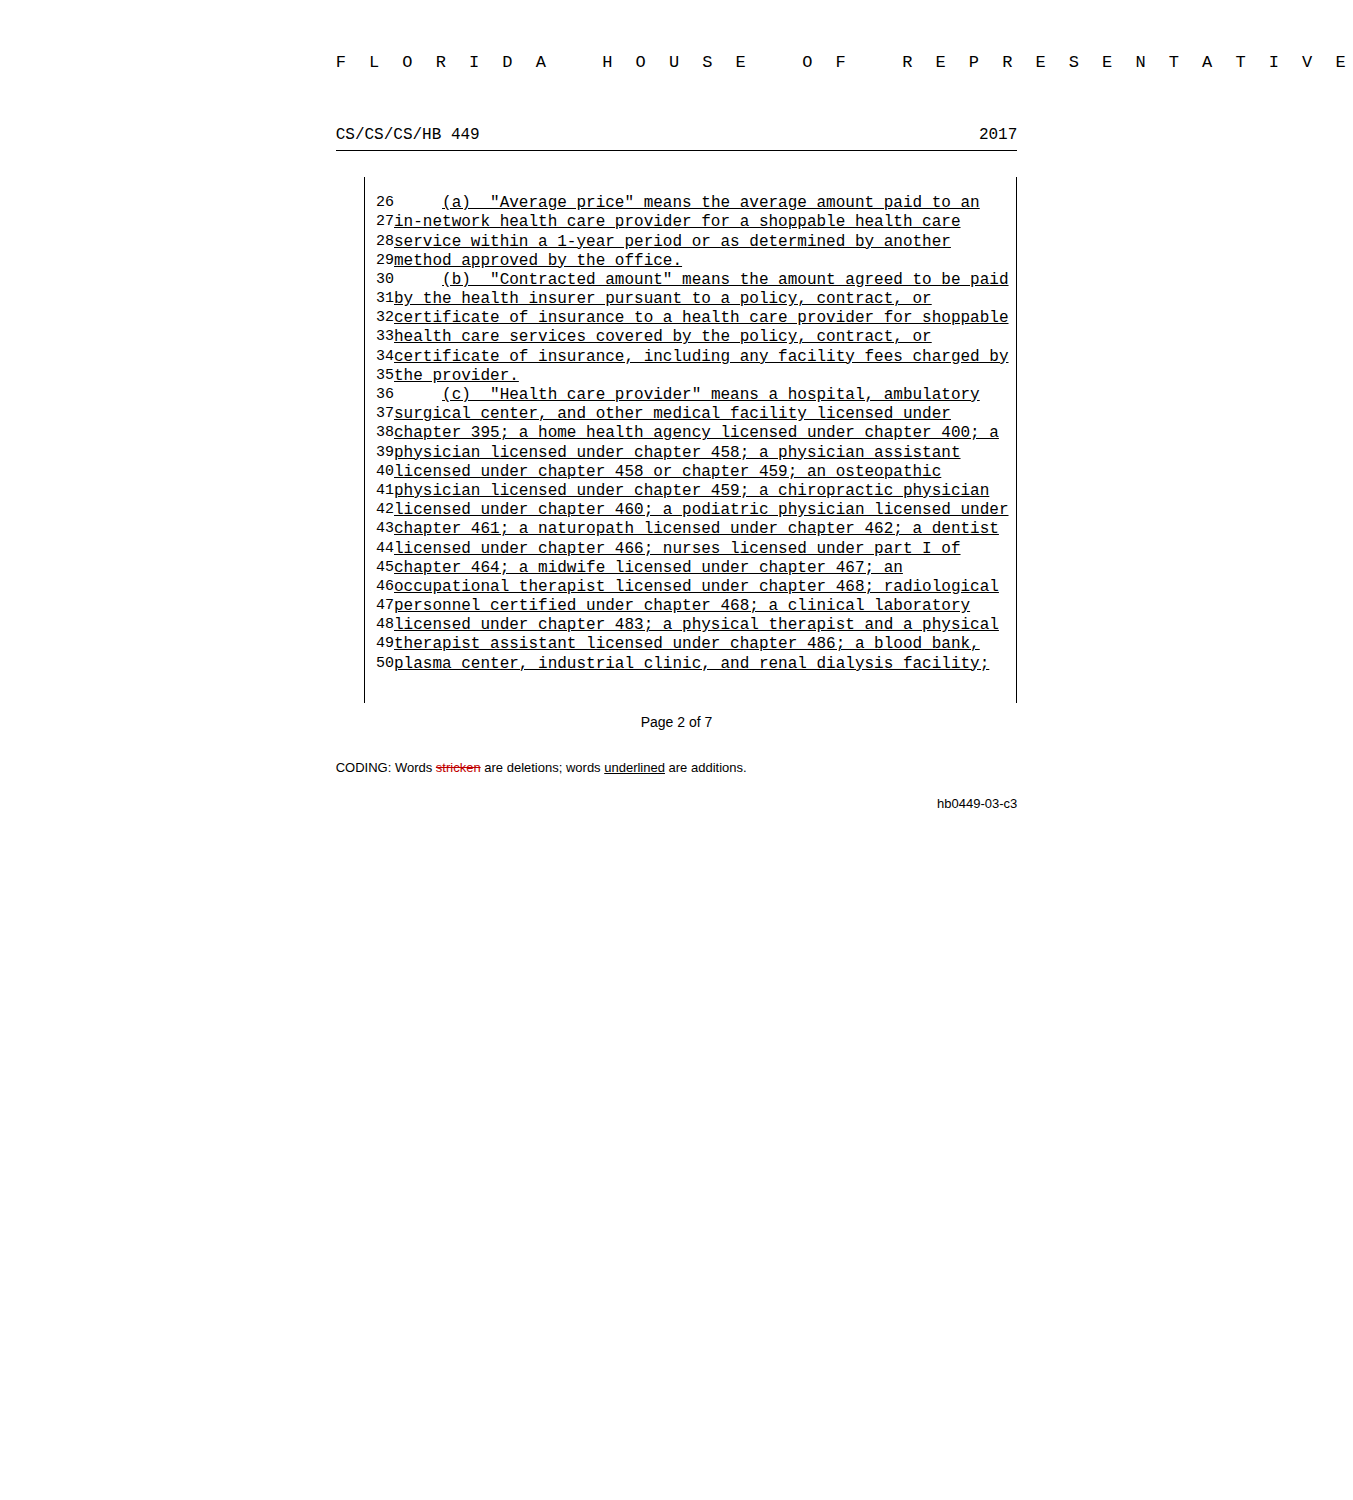F L O R I D A H O U S E O F R E P R E S E N T A T I V E S
CS/CS/CS/HB 449 2017
| 26 | (a) "Average price" means the average amount paid to an |
| 27 | in-network health care provider for a shoppable health care |
| 28 | service within a 1-year period or as determined by another |
| 29 | method approved by the office. |
| 30 | (b) "Contracted amount" means the amount agreed to be paid |
| 31 | by the health insurer pursuant to a policy, contract, or |
| 32 | certificate of insurance to a health care provider for shoppable |
| 33 | health care services covered by the policy, contract, or |
| 34 | certificate of insurance, including any facility fees charged by |
| 35 | the provider. |
| 36 | (c) "Health care provider" means a hospital, ambulatory |
| 37 | surgical center, and other medical facility licensed under |
| 38 | chapter 395; a home health agency licensed under chapter 400; a |
| 39 | physician licensed under chapter 458; a physician assistant |
| 40 | licensed under chapter 458 or chapter 459; an osteopathic |
| 41 | physician licensed under chapter 459; a chiropractic physician |
| 42 | licensed under chapter 460; a podiatric physician licensed under |
| 43 | chapter 461; a naturopath licensed under chapter 462; a dentist |
| 44 | licensed under chapter 466; nurses licensed under part I of |
| 45 | chapter 464; a midwife licensed under chapter 467; an |
| 46 | occupational therapist licensed under chapter 468; radiological |
| 47 | personnel certified under chapter 468; a clinical laboratory |
| 48 | licensed under chapter 483; a physical therapist and a physical |
| 49 | therapist assistant licensed under chapter 486; a blood bank, |
| 50 | plasma center, industrial clinic, and renal dialysis facility; |
Page 2 of 7
CODING: Words stricken are deletions; words underlined are additions.
hb0449-03-c3